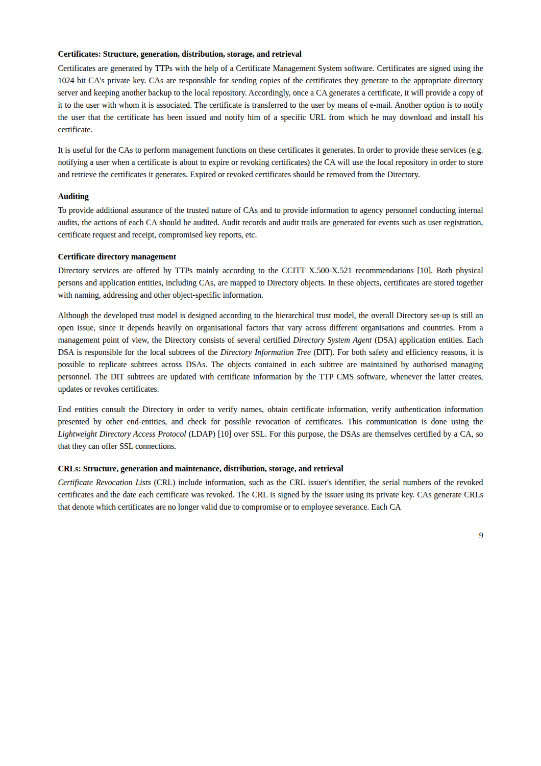Certificates: Structure, generation, distribution, storage, and retrieval
Certificates are generated by TTPs with the help of a Certificate Management System software. Certificates are signed using the 1024 bit CA's private key. CAs are responsible for sending copies of the certificates they generate to the appropriate directory server and keeping another backup to the local repository. Accordingly, once a CA generates a certificate, it will provide a copy of it to the user with whom it is associated. The certificate is transferred to the user by means of e-mail. Another option is to notify the user that the certificate has been issued and notify him of a specific URL from which he may download and install his certificate.
It is useful for the CAs to perform management functions on these certificates it generates. In order to provide these services (e.g. notifying a user when a certificate is about to expire or revoking certificates) the CA will use the local repository in order to store and retrieve the certificates it generates. Expired or revoked certificates should be removed from the Directory.
Auditing
To provide additional assurance of the trusted nature of CAs and to provide information to agency personnel conducting internal audits, the actions of each CA should be audited. Audit records and audit trails are generated for events such as user registration, certificate request and receipt, compromised key reports, etc.
Certificate directory management
Directory services are offered by TTPs mainly according to the CCITT X.500-X.521 recommendations [10]. Both physical persons and application entities, including CAs, are mapped to Directory objects. In these objects, certificates are stored together with naming, addressing and other object-specific information.
Although the developed trust model is designed according to the hierarchical trust model, the overall Directory set-up is still an open issue, since it depends heavily on organisational factors that vary across different organisations and countries. From a management point of view, the Directory consists of several certified Directory System Agent (DSA) application entities. Each DSA is responsible for the local subtrees of the Directory Information Tree (DIT). For both safety and efficiency reasons, it is possible to replicate subtrees across DSAs. The objects contained in each subtree are maintained by authorised managing personnel. The DIT subtrees are updated with certificate information by the TTP CMS software, whenever the latter creates, updates or revokes certificates.
End entities consult the Directory in order to verify names, obtain certificate information, verify authentication information presented by other end-entities, and check for possible revocation of certificates. This communication is done using the Lightweight Directory Access Protocol (LDAP) [10] over SSL. For this purpose, the DSAs are themselves certified by a CA, so that they can offer SSL connections.
CRLs: Structure, generation and maintenance, distribution, storage, and retrieval
Certificate Revocation Lists (CRL) include information, such as the CRL issuer's identifier, the serial numbers of the revoked certificates and the date each certificate was revoked. The CRL is signed by the issuer using its private key. CAs generate CRLs that denote which certificates are no longer valid due to compromise or to employee severance. Each CA
9